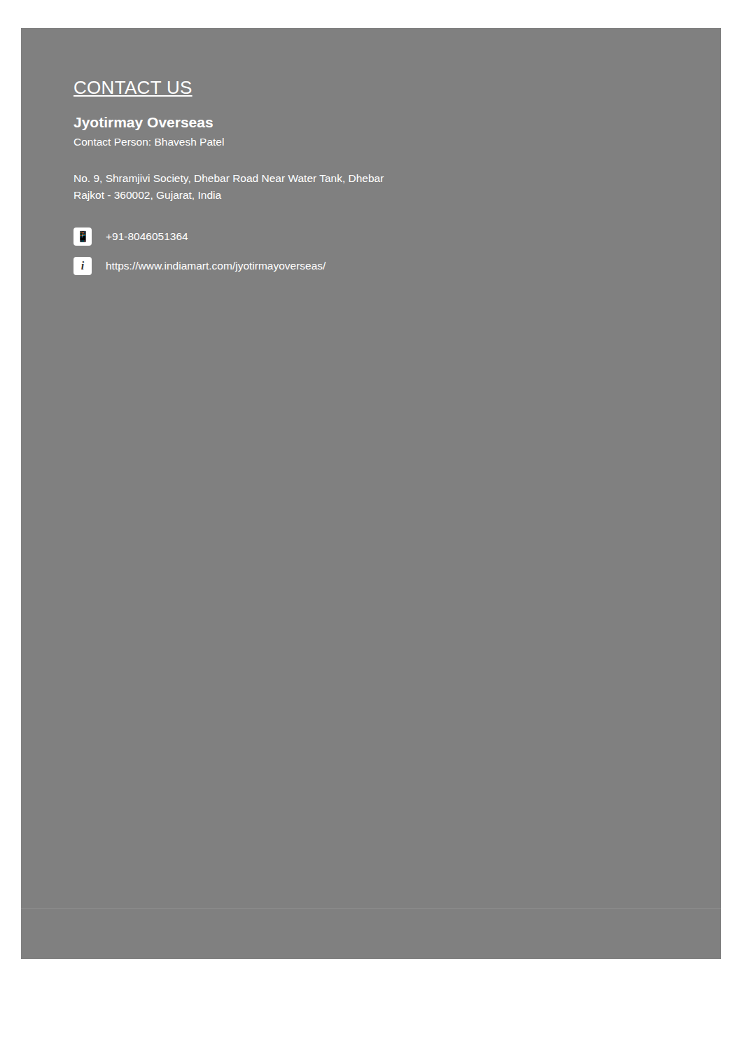CONTACT US
Jyotirmay Overseas
Contact Person: Bhavesh Patel
No. 9, Shramjivi Society, Dhebar Road Near Water Tank, Dhebar
Rajkot - 360002, Gujarat, India
📱
+91-8046051364
i
https://www.indiamart.com/jyotirmayoverseas/